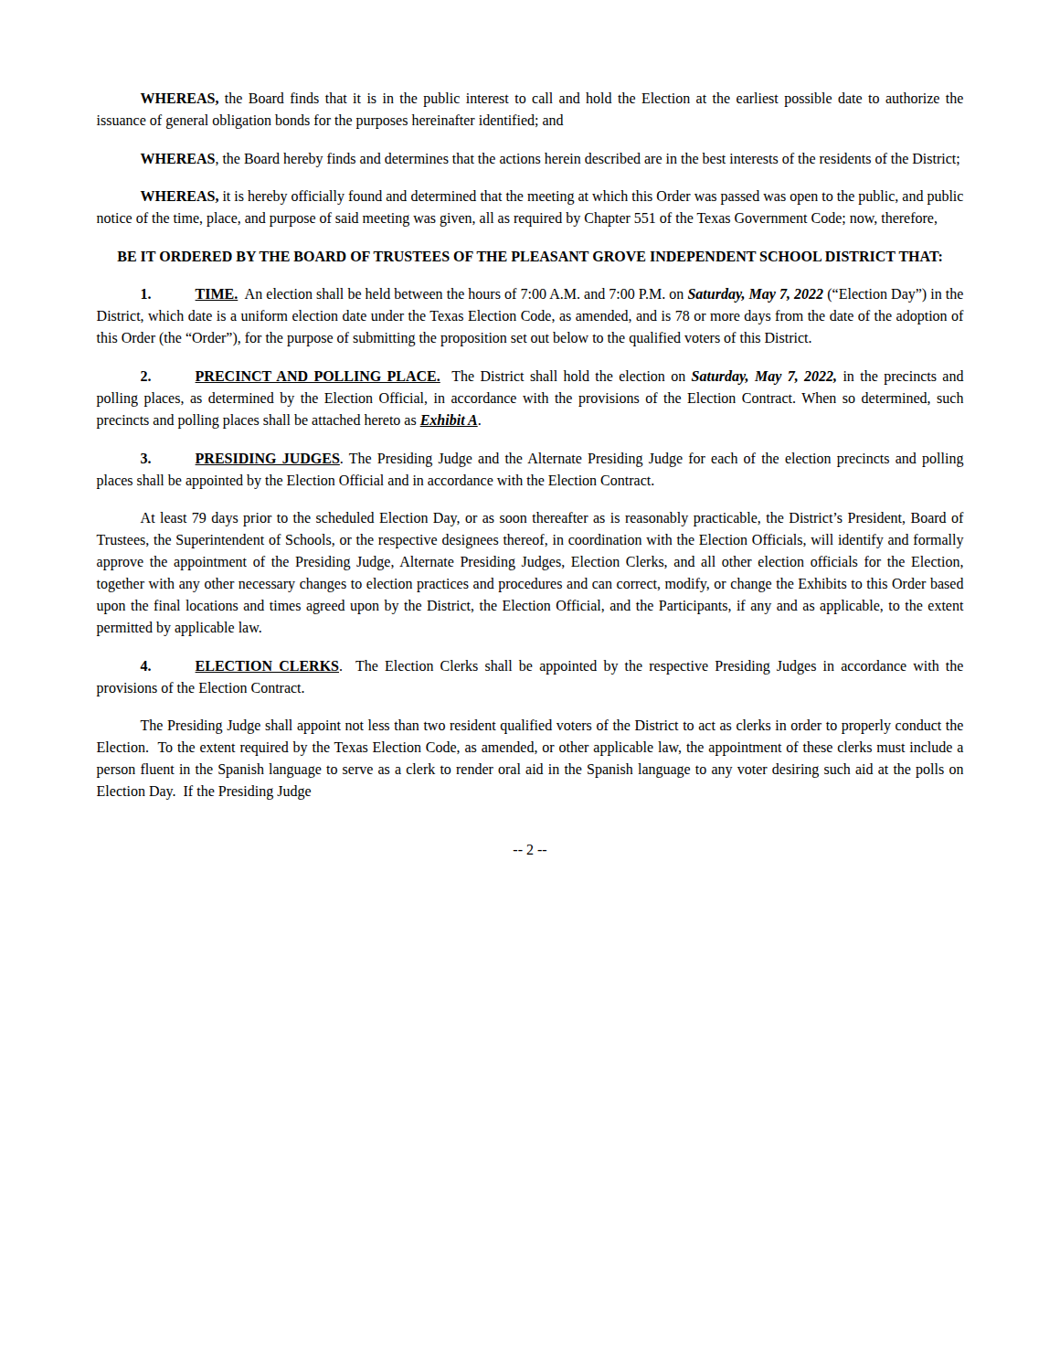WHEREAS, the Board finds that it is in the public interest to call and hold the Election at the earliest possible date to authorize the issuance of general obligation bonds for the purposes hereinafter identified; and
WHEREAS, the Board hereby finds and determines that the actions herein described are in the best interests of the residents of the District;
WHEREAS, it is hereby officially found and determined that the meeting at which this Order was passed was open to the public, and public notice of the time, place, and purpose of said meeting was given, all as required by Chapter 551 of the Texas Government Code; now, therefore,
BE IT ORDERED BY THE BOARD OF TRUSTEES OF THE PLEASANT GROVE INDEPENDENT SCHOOL DISTRICT THAT:
1. TIME. An election shall be held between the hours of 7:00 A.M. and 7:00 P.M. on Saturday, May 7, 2022 (“Election Day”) in the District, which date is a uniform election date under the Texas Election Code, as amended, and is 78 or more days from the date of the adoption of this Order (the “Order”), for the purpose of submitting the proposition set out below to the qualified voters of this District.
2. PRECINCT AND POLLING PLACE. The District shall hold the election on Saturday, May 7, 2022, in the precincts and polling places, as determined by the Election Official, in accordance with the provisions of the Election Contract. When so determined, such precincts and polling places shall be attached hereto as Exhibit A.
3. PRESIDING JUDGES. The Presiding Judge and the Alternate Presiding Judge for each of the election precincts and polling places shall be appointed by the Election Official and in accordance with the Election Contract.
At least 79 days prior to the scheduled Election Day, or as soon thereafter as is reasonably practicable, the District’s President, Board of Trustees, the Superintendent of Schools, or the respective designees thereof, in coordination with the Election Officials, will identify and formally approve the appointment of the Presiding Judge, Alternate Presiding Judges, Election Clerks, and all other election officials for the Election, together with any other necessary changes to election practices and procedures and can correct, modify, or change the Exhibits to this Order based upon the final locations and times agreed upon by the District, the Election Official, and the Participants, if any and as applicable, to the extent permitted by applicable law.
4. ELECTION CLERKS. The Election Clerks shall be appointed by the respective Presiding Judges in accordance with the provisions of the Election Contract.
The Presiding Judge shall appoint not less than two resident qualified voters of the District to act as clerks in order to properly conduct the Election. To the extent required by the Texas Election Code, as amended, or other applicable law, the appointment of these clerks must include a person fluent in the Spanish language to serve as a clerk to render oral aid in the Spanish language to any voter desiring such aid at the polls on Election Day. If the Presiding Judge
-- 2 --